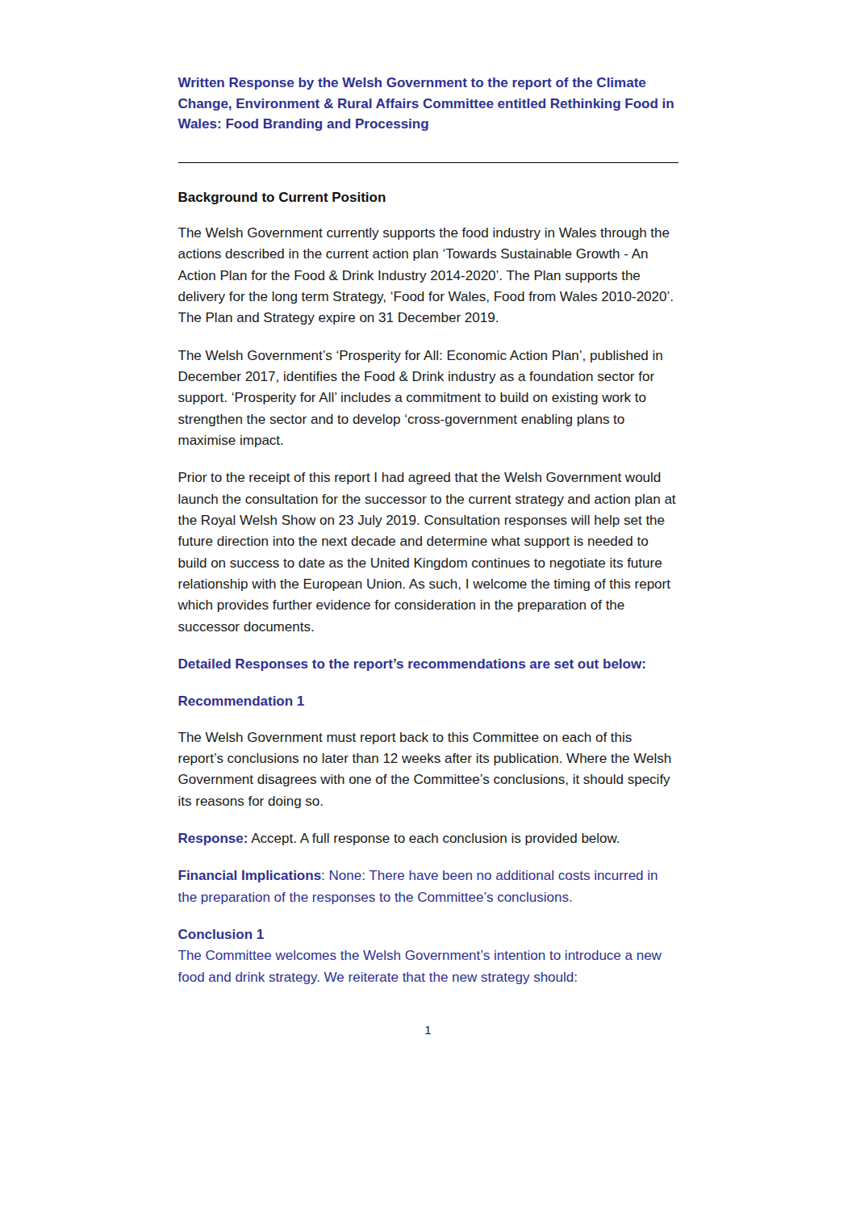Written Response by the Welsh Government to the report of the Climate Change, Environment & Rural Affairs Committee entitled Rethinking Food in Wales: Food Branding and Processing
Background to Current Position
The Welsh Government currently supports the food industry in Wales through the actions described in the current action plan ‘Towards Sustainable Growth - An Action Plan for the Food & Drink Industry 2014-2020’. The Plan supports the delivery for the long term Strategy, ‘Food for Wales, Food from Wales 2010-2020’. The Plan and Strategy expire on 31 December 2019.
The Welsh Government’s ‘Prosperity for All: Economic Action Plan’, published in December 2017, identifies the Food & Drink industry as a foundation sector for support. ‘Prosperity for All’ includes a commitment to build on existing work to strengthen the sector and to develop ‘cross-government enabling plans to maximise impact.
Prior to the receipt of this report I had agreed that the Welsh Government would launch the consultation for the successor to the current strategy and action plan at the Royal Welsh Show on 23 July 2019. Consultation responses will help set the future direction into the next decade and determine what support is needed to build on success to date as the United Kingdom continues to negotiate its future relationship with the European Union. As such, I welcome the timing of this report which provides further evidence for consideration in the preparation of the successor documents.
Detailed Responses to the report’s recommendations are set out below:
Recommendation 1
The Welsh Government must report back to this Committee on each of this report’s conclusions no later than 12 weeks after its publication. Where the Welsh Government disagrees with one of the Committee’s conclusions, it should specify its reasons for doing so.
Response: Accept. A full response to each conclusion is provided below.
Financial Implications: None: There have been no additional costs incurred in the preparation of the responses to the Committee’s conclusions.
Conclusion 1
The Committee welcomes the Welsh Government’s intention to introduce a new food and drink strategy. We reiterate that the new strategy should:
1